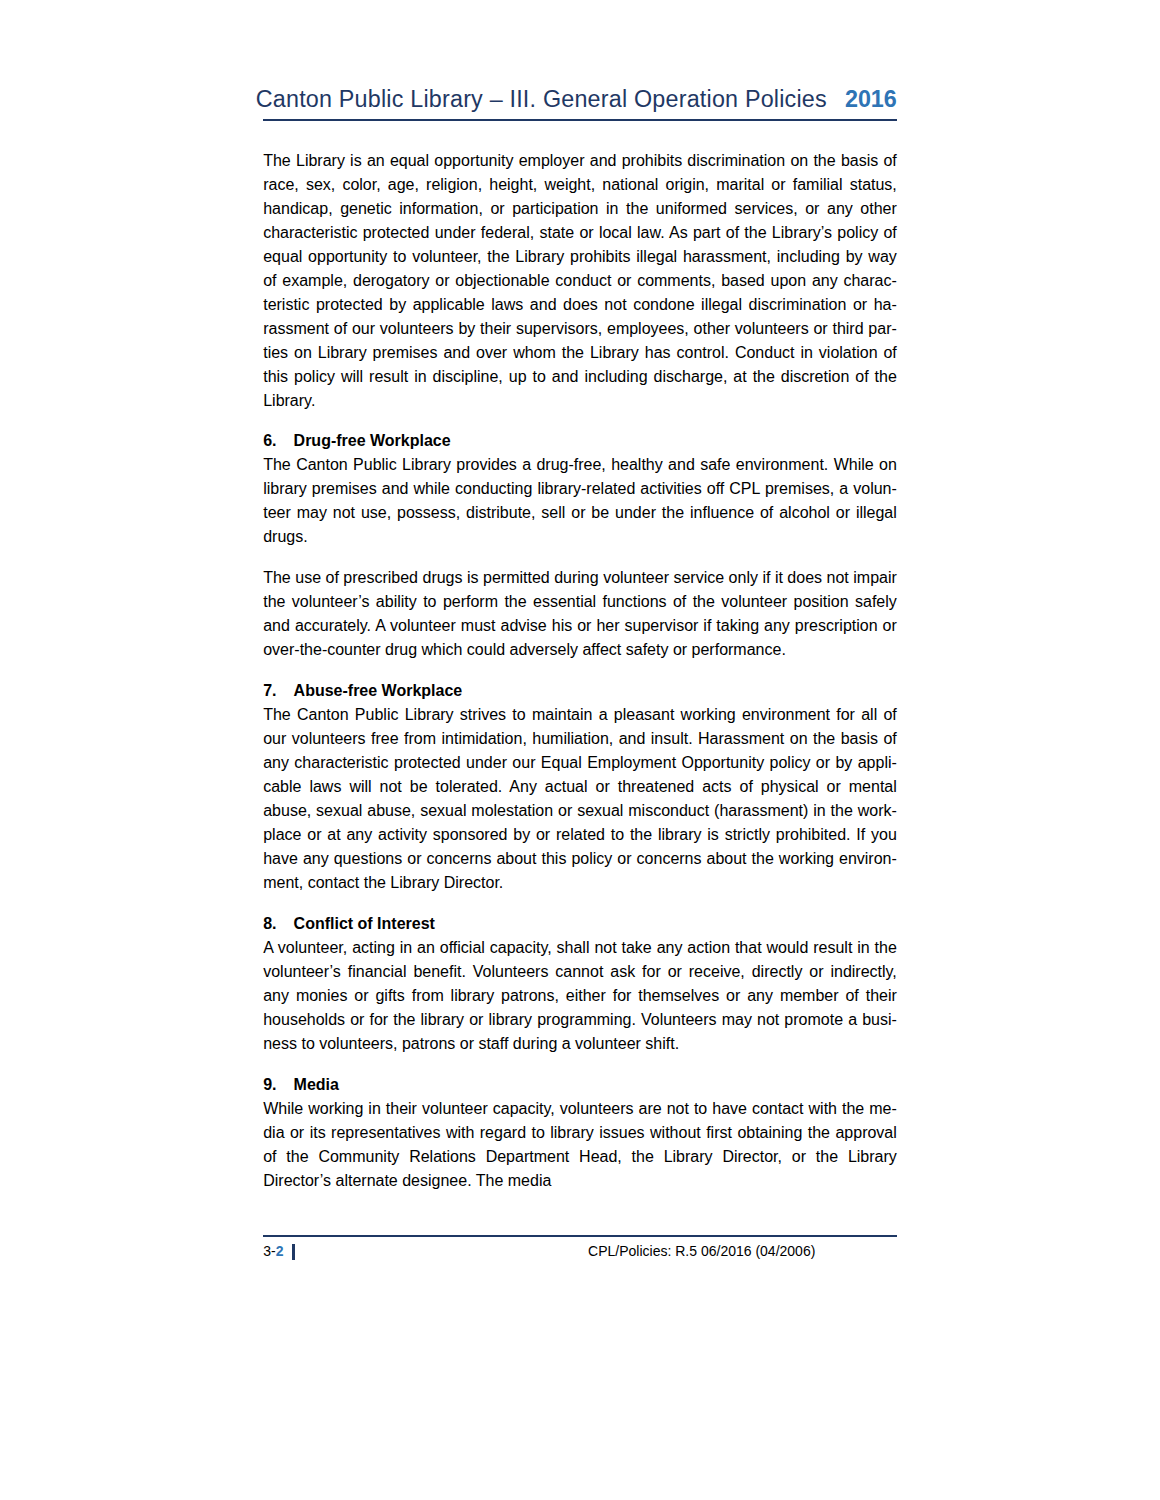Canton Public Library – III. General Operation Policies 2016
The Library is an equal opportunity employer and prohibits discrimination on the basis of race, sex, color, age, religion, height, weight, national origin, marital or familial status, handicap, genetic information, or participation in the uniformed services, or any other characteristic protected under federal, state or local law. As part of the Library’s policy of equal opportunity to volunteer, the Library prohibits illegal harassment, including by way of example, derogatory or objectionable conduct or comments, based upon any characteristic protected by applicable laws and does not condone illegal discrimination or harassment of our volunteers by their supervisors, employees, other volunteers or third parties on Library premises and over whom the Library has control. Conduct in violation of this policy will result in discipline, up to and including discharge, at the discretion of the Library.
6. Drug-free Workplace
The Canton Public Library provides a drug-free, healthy and safe environment. While on library premises and while conducting library-related activities off CPL premises, a volunteer may not use, possess, distribute, sell or be under the influence of alcohol or illegal drugs.
The use of prescribed drugs is permitted during volunteer service only if it does not impair the volunteer’s ability to perform the essential functions of the volunteer position safely and accurately. A volunteer must advise his or her supervisor if taking any prescription or over-the-counter drug which could adversely affect safety or performance.
7. Abuse-free Workplace
The Canton Public Library strives to maintain a pleasant working environment for all of our volunteers free from intimidation, humiliation, and insult. Harassment on the basis of any characteristic protected under our Equal Employment Opportunity policy or by applicable laws will not be tolerated. Any actual or threatened acts of physical or mental abuse, sexual abuse, sexual molestation or sexual misconduct (harassment) in the workplace or at any activity sponsored by or related to the library is strictly prohibited. If you have any questions or concerns about this policy or concerns about the working environment, contact the Library Director.
8. Conflict of Interest
A volunteer, acting in an official capacity, shall not take any action that would result in the volunteer’s financial benefit. Volunteers cannot ask for or receive, directly or indirectly, any monies or gifts from library patrons, either for themselves or any member of their households or for the library or library programming. Volunteers may not promote a business to volunteers, patrons or staff during a volunteer shift.
9. Media
While working in their volunteer capacity, volunteers are not to have contact with the media or its representatives with regard to library issues without first obtaining the approval of the Community Relations Department Head, the Library Director, or the Library Director’s alternate designee. The media
3-2
CPL/Policies: R.5 06/2016 (04/2006)